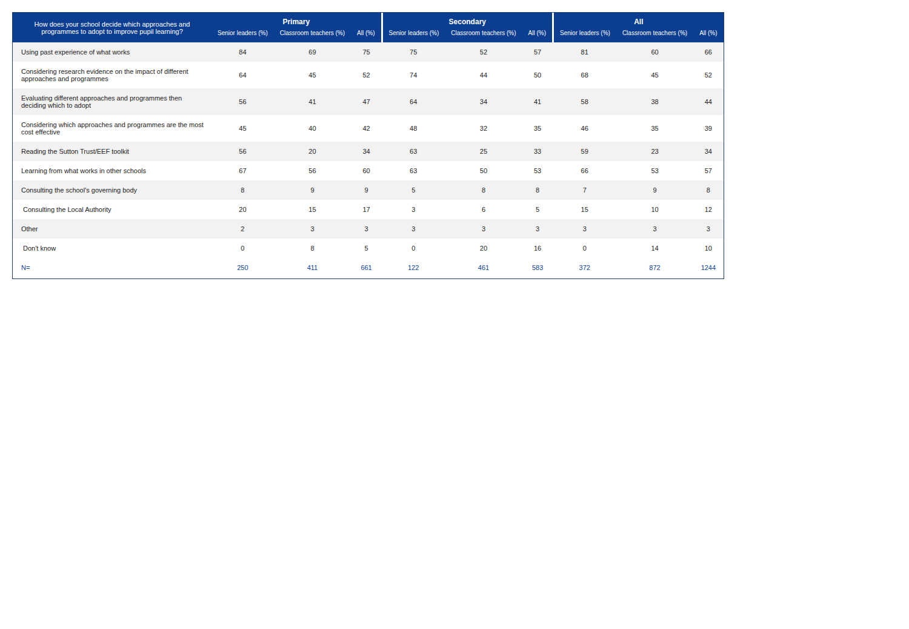| How does your school decide which approaches and programmes to adopt to improve pupil learning? | Primary | Secondary | All |
| --- | --- | --- | --- |
| Senior leaders (%) | Classroom teachers (%) | All (%) | Senior leaders (%) | Classroom teachers (%) | All (%) | Senior leaders (%) | Classroom teachers (%) | All (%) |
| Using past experience of what works | 84 | 69 | 75 | 75 | 52 | 57 | 81 | 60 | 66 |
| Considering research evidence on the impact of different approaches and programmes | 64 | 45 | 52 | 74 | 44 | 50 | 68 | 45 | 52 |
| Evaluating different approaches and programmes then deciding which to adopt | 56 | 41 | 47 | 64 | 34 | 41 | 58 | 38 | 44 |
| Considering which approaches and programmes are the most cost effective | 45 | 40 | 42 | 48 | 32 | 35 | 46 | 35 | 39 |
| Reading the Sutton Trust/EEF toolkit | 56 | 20 | 34 | 63 | 25 | 33 | 59 | 23 | 34 |
| Learning from what works in other schools | 67 | 56 | 60 | 63 | 50 | 53 | 66 | 53 | 57 |
| Consulting the school's governing body | 8 | 9 | 9 | 5 | 8 | 8 | 7 | 9 | 8 |
| Consulting the Local Authority | 20 | 15 | 17 | 3 | 6 | 5 | 15 | 10 | 12 |
| Other | 2 | 3 | 3 | 3 | 3 | 3 | 3 | 3 | 3 |
| Don't know | 0 | 8 | 5 | 0 | 20 | 16 | 0 | 14 | 10 |
| N= | 250 | 411 | 661 | 122 | 461 | 583 | 372 | 872 | 1244 |